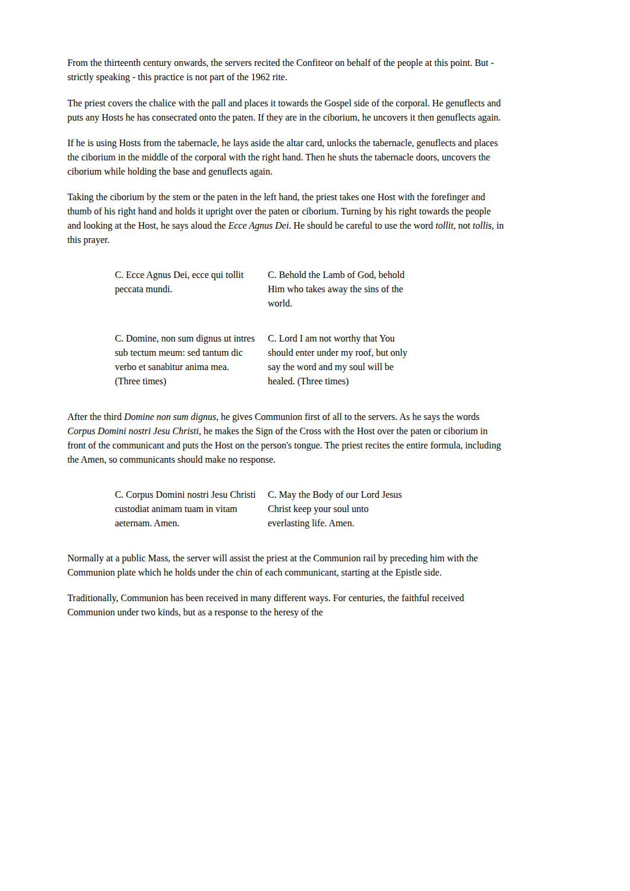From the thirteenth century onwards, the servers recited the Confiteor on behalf of the people at this point. But - strictly speaking - this practice is not part of the 1962 rite.
The priest covers the chalice with the pall and places it towards the Gospel side of the corporal. He genuflects and puts any Hosts he has consecrated onto the paten. If they are in the ciborium, he uncovers it then genuflects again.
If he is using Hosts from the tabernacle, he lays aside the altar card, unlocks the tabernacle, genuflects and places the ciborium in the middle of the corporal with the right hand. Then he shuts the tabernacle doors, uncovers the ciborium while holding the base and genuflects again.
Taking the ciborium by the stem or the paten in the left hand, the priest takes one Host with the forefinger and thumb of his right hand and holds it upright over the paten or ciborium. Turning by his right towards the people and looking at the Host, he says aloud the Ecce Agnus Dei. He should be careful to use the word tollit, not tollis, in this prayer.
| C. Ecce Agnus Dei, ecce qui tollit peccata mundi. | C. Behold the Lamb of God, behold Him who takes away the sins of the world. |
| C. Domine, non sum dignus ut intres sub tectum meum: sed tantum dic verbo et sanabitur anima mea. (Three times) | C. Lord I am not worthy that You should enter under my roof, but only say the word and my soul will be healed. (Three times) |
After the third Domine non sum dignus, he gives Communion first of all to the servers. As he says the words Corpus Domini nostri Jesu Christi, he makes the Sign of the Cross with the Host over the paten or ciborium in front of the communicant and puts the Host on the person's tongue. The priest recites the entire formula, including the Amen, so communicants should make no response.
| C. Corpus Domini nostri Jesu Christi custodiat animam tuam in vitam aeternam. Amen. | C. May the Body of our Lord Jesus Christ keep your soul unto everlasting life. Amen. |
Normally at a public Mass, the server will assist the priest at the Communion rail by preceding him with the Communion plate which he holds under the chin of each communicant, starting at the Epistle side.
Traditionally, Communion has been received in many different ways. For centuries, the faithful received Communion under two kinds, but as a response to the heresy of the